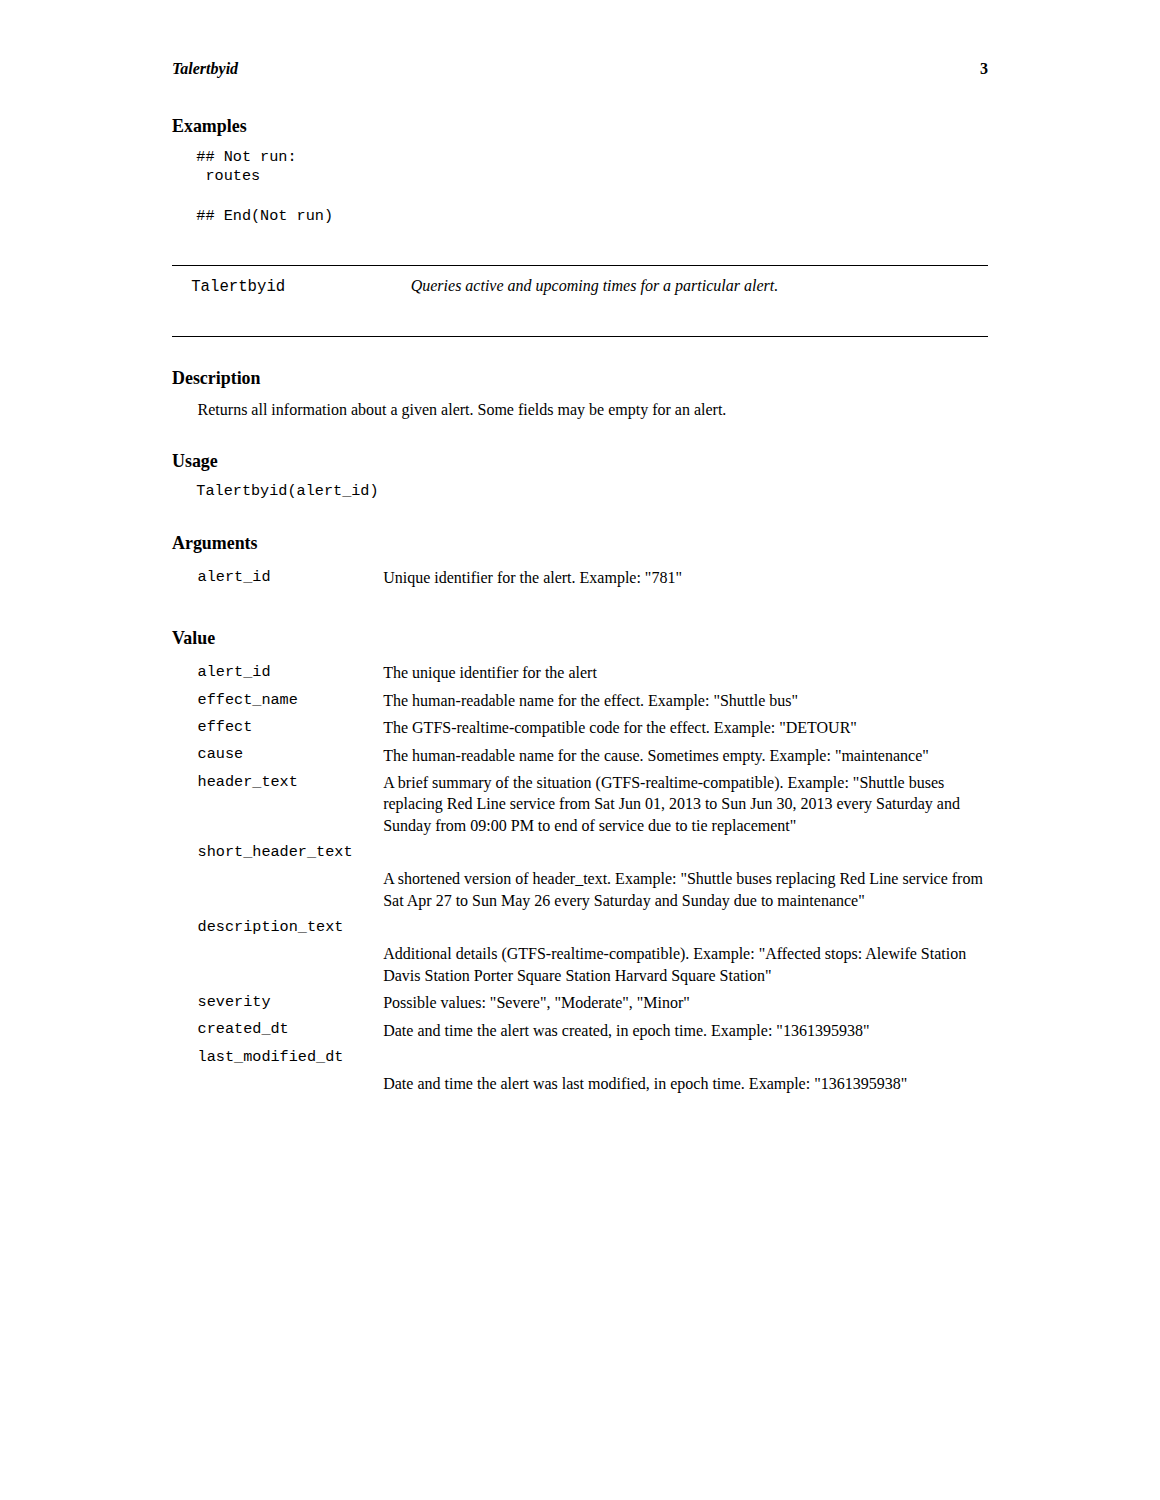Talertbyid 3
Examples
## Not run:
 routes

## End(Not run)
Talertbyid Queries active and upcoming times for a particular alert.
Description
Returns all information about a given alert. Some fields may be empty for an alert.
Usage
Talertbyid(alert_id)
Arguments
alert_id
Unique identifier for the alert. Example: "781"
Value
alert_id
The unique identifier for the alert
effect_name
The human-readable name for the effect. Example: "Shuttle bus"
effect
The GTFS-realtime-compatible code for the effect. Example: "DETOUR"
cause
The human-readable name for the cause. Sometimes empty. Example: "maintenance"
header_text
A brief summary of the situation (GTFS-realtime-compatible). Example: "Shuttle buses replacing Red Line service from Sat Jun 01, 2013 to Sun Jun 30, 2013 every Saturday and Sunday from 09:00 PM to end of service due to tie replacement"
short_header_text
A shortened version of header_text. Example: "Shuttle buses replacing Red Line service from Sat Apr 27 to Sun May 26 every Saturday and Sunday due to maintenance"
description_text
Additional details (GTFS-realtime-compatible). Example: "Affected stops: Alewife Station Davis Station Porter Square Station Harvard Square Station"
severity
Possible values: "Severe", "Moderate", "Minor"
created_dt
Date and time the alert was created, in epoch time. Example: "1361395938"
last_modified_dt
Date and time the alert was last modified, in epoch time. Example: "1361395938"